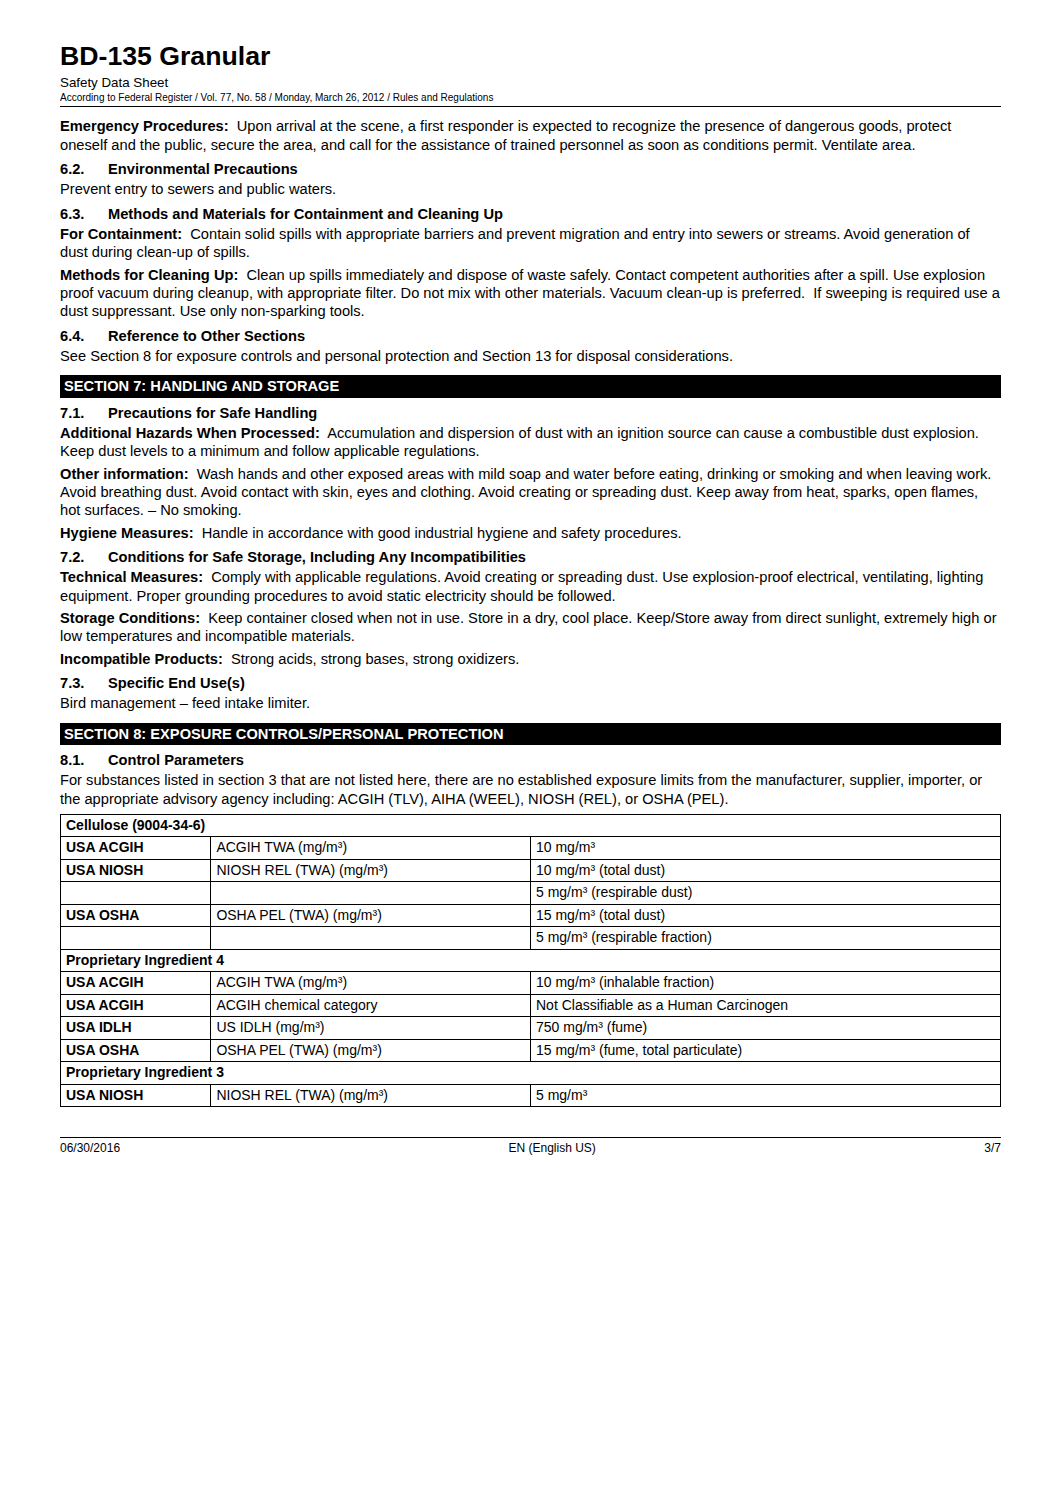BD-135 Granular
Safety Data Sheet
According to Federal Register / Vol. 77, No. 58 / Monday, March 26, 2012 / Rules and Regulations
Emergency Procedures: Upon arrival at the scene, a first responder is expected to recognize the presence of dangerous goods, protect oneself and the public, secure the area, and call for the assistance of trained personnel as soon as conditions permit. Ventilate area.
6.2. Environmental Precautions
Prevent entry to sewers and public waters.
6.3. Methods and Materials for Containment and Cleaning Up
For Containment: Contain solid spills with appropriate barriers and prevent migration and entry into sewers or streams. Avoid generation of dust during clean-up of spills.
Methods for Cleaning Up: Clean up spills immediately and dispose of waste safely. Contact competent authorities after a spill. Use explosion proof vacuum during cleanup, with appropriate filter. Do not mix with other materials. Vacuum clean-up is preferred. If sweeping is required use a dust suppressant. Use only non-sparking tools.
6.4. Reference to Other Sections
See Section 8 for exposure controls and personal protection and Section 13 for disposal considerations.
SECTION 7: HANDLING AND STORAGE
7.1. Precautions for Safe Handling
Additional Hazards When Processed: Accumulation and dispersion of dust with an ignition source can cause a combustible dust explosion. Keep dust levels to a minimum and follow applicable regulations.
Other information: Wash hands and other exposed areas with mild soap and water before eating, drinking or smoking and when leaving work. Avoid breathing dust. Avoid contact with skin, eyes and clothing. Avoid creating or spreading dust. Keep away from heat, sparks, open flames, hot surfaces. – No smoking.
Hygiene Measures: Handle in accordance with good industrial hygiene and safety procedures.
7.2. Conditions for Safe Storage, Including Any Incompatibilities
Technical Measures: Comply with applicable regulations. Avoid creating or spreading dust. Use explosion-proof electrical, ventilating, lighting equipment. Proper grounding procedures to avoid static electricity should be followed.
Storage Conditions: Keep container closed when not in use. Store in a dry, cool place. Keep/Store away from direct sunlight, extremely high or low temperatures and incompatible materials.
Incompatible Products: Strong acids, strong bases, strong oxidizers.
7.3. Specific End Use(s)
Bird management – feed intake limiter.
SECTION 8: EXPOSURE CONTROLS/PERSONAL PROTECTION
8.1. Control Parameters
For substances listed in section 3 that are not listed here, there are no established exposure limits from the manufacturer, supplier, importer, or the appropriate advisory agency including: ACGIH (TLV), AIHA (WEEL), NIOSH (REL), or OSHA (PEL).
| Cellulose (9004-34-6) |
| USA ACGIH | ACGIH TWA (mg/m³) | 10 mg/m³ |
| USA NIOSH | NIOSH REL (TWA) (mg/m³) | 10 mg/m³ (total dust) |
| | | 5 mg/m³ (respirable dust) |
| USA OSHA | OSHA PEL (TWA) (mg/m³) | 15 mg/m³ (total dust) |
| | | 5 mg/m³ (respirable fraction) |
| Proprietary Ingredient 4 |
| USA ACGIH | ACGIH TWA (mg/m³) | 10 mg/m³ (inhalable fraction) |
| USA ACGIH | ACGIH chemical category | Not Classifiable as a Human Carcinogen |
| USA IDLH | US IDLH (mg/m³) | 750 mg/m³ (fume) |
| USA OSHA | OSHA PEL (TWA) (mg/m³) | 15 mg/m³ (fume, total particulate) |
| Proprietary Ingredient 3 |
| USA NIOSH | NIOSH REL (TWA) (mg/m³) | 5 mg/m³ |
06/30/2016 EN (English US) 3/7